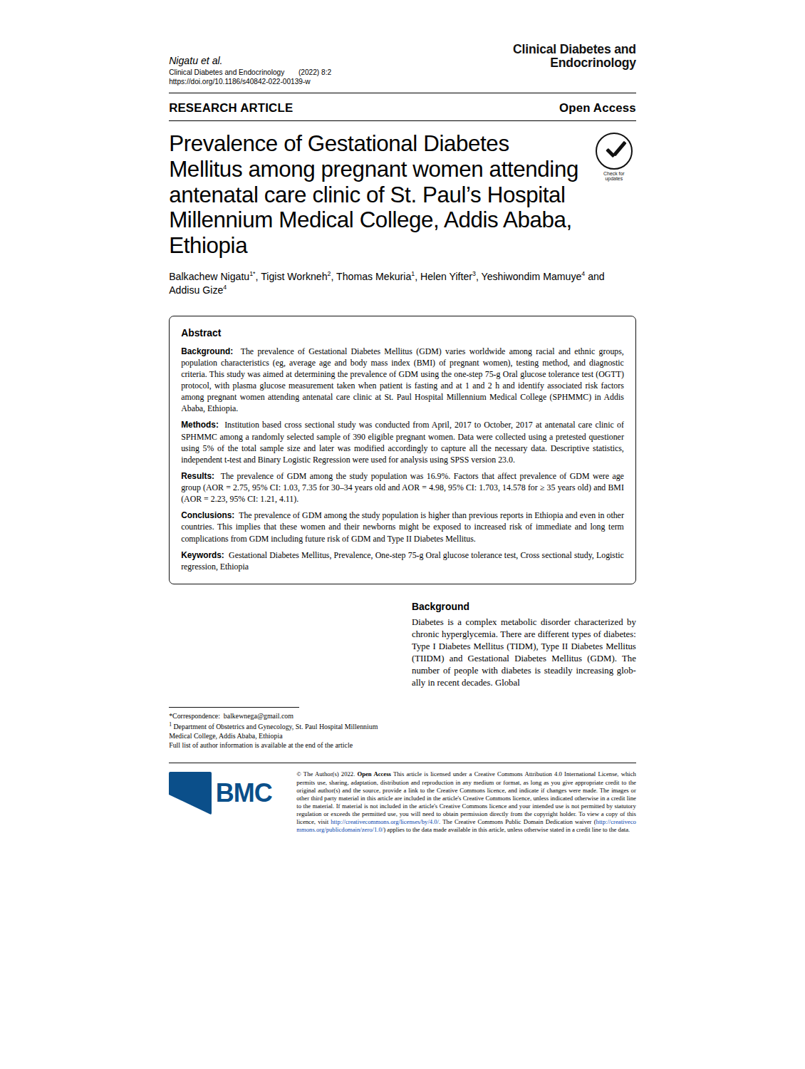Nigatu et al.
Clinical Diabetes and Endocrinology (2022) 8:2
https://doi.org/10.1186/s40842-022-00139-w
Clinical Diabetes and Endocrinology
RESEARCH ARTICLE
Open Access
Prevalence of Gestational Diabetes Mellitus among pregnant women attending antenatal care clinic of St. Paul’s Hospital Millennium Medical College, Addis Ababa, Ethiopia
Check for
updates
Balkachew Nigatu1*, Tigist Workneh2, Thomas Mekuria1, Helen Yifter3, Yeshiwondim Mamuye4 and Addisu Gize4
Abstract
Background: The prevalence of Gestational Diabetes Mellitus (GDM) varies worldwide among racial and ethnic groups, population characteristics (eg, average age and body mass index (BMI) of pregnant women), testing method, and diagnostic criteria. This study was aimed at determining the prevalence of GDM using the one-step 75-g Oral glucose tolerance test (OGTT) protocol, with plasma glucose measurement taken when patient is fasting and at 1 and 2 h and identify associated risk factors among pregnant women attending antenatal care clinic at St. Paul Hospital Millennium Medical College (SPHMMC) in Addis Ababa, Ethiopia.
Methods: Institution based cross sectional study was conducted from April, 2017 to October, 2017 at antenatal care clinic of SPHMMC among a randomly selected sample of 390 eligible pregnant women. Data were collected using a pretested questioner using 5% of the total sample size and later was modified accordingly to capture all the necessary data. Descriptive statistics, independent t-test and Binary Logistic Regression were used for analysis using SPSS version 23.0.
Results: The prevalence of GDM among the study population was 16.9%. Factors that affect prevalence of GDM were age group (AOR = 2.75, 95% CI: 1.03, 7.35 for 30–34 years old and AOR = 4.98, 95% CI: 1.703, 14.578 for ≥ 35 years old) and BMI (AOR = 2.23, 95% CI: 1.21, 4.11).
Conclusions: The prevalence of GDM among the study population is higher than previous reports in Ethiopia and even in other countries. This implies that these women and their newborns might be exposed to increased risk of immediate and long term complications from GDM including future risk of GDM and Type II Diabetes Mellitus.
Keywords: Gestational Diabetes Mellitus, Prevalence, One-step 75-g Oral glucose tolerance test, Cross sectional study, Logistic regression, Ethiopia
*Correspondence: balkewnega@gmail.com
1 Department of Obstetrics and Gynecology, St. Paul Hospital Millennium Medical College, Addis Ababa, Ethiopia
Full list of author information is available at the end of the article
Background
Diabetes is a complex metabolic disorder characterized by chronic hyperglycemia. There are different types of diabetes: Type I Diabetes Mellitus (TIDM), Type II Diabetes Mellitus (TIIDM) and Gestational Diabetes Mellitus (GDM). The number of people with diabetes is steadily increasing globally in recent decades. Global
BMC
© The Author(s) 2022. Open Access This article is licensed under a Creative Commons Attribution 4.0 International License, which permits use, sharing, adaptation, distribution and reproduction in any medium or format, as long as you give appropriate credit to the original author(s) and the source, provide a link to the Creative Commons licence, and indicate if changes were made. The images or other third party material in this article are included in the article's Creative Commons licence, unless indicated otherwise in a credit line to the material. If material is not included in the article's Creative Commons licence and your intended use is not permitted by statutory regulation or exceeds the permitted use, you will need to obtain permission directly from the copyright holder. To view a copy of this licence, visit http://creativecommons.org/licenses/by/4.0/. The Creative Commons Public Domain Dedication waiver (http://creativeco mmons.org/publicdomain/zero/1.0/) applies to the data made available in this article, unless otherwise stated in a credit line to the data.